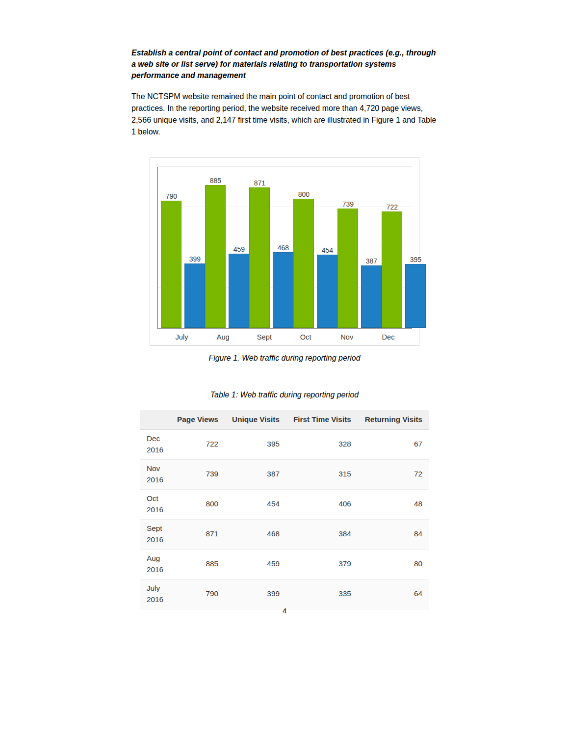Establish a central point of contact and promotion of best practices (e.g., through a web site or list serve) for materials relating to transportation systems performance and management
The NCTSPM website remained the main point of contact and promotion of best practices. In the reporting period, the website received more than 4,720 page views, 2,566 unique visits, and 2,147 first time visits, which are illustrated in Figure 1 and Table 1 below.
790
399
885
459
871
468
800
454
739
387
722
395
July Aug Sept Oct Nov Dec
Figure 1. Web traffic during reporting period
Table 1: Web traffic during reporting period
| | Page Views | Unique Visits | First Time Visits | Returning Visits |
| --- | --- | --- | --- | --- |
| Dec 2016 | 722 | 395 | 328 | 67 |
| Nov 2016 | 739 | 387 | 315 | 72 |
| Oct 2016 | 800 | 454 | 406 | 48 |
| Sept 2016 | 871 | 468 | 384 | 84 |
| Aug 2016 | 885 | 459 | 379 | 80 |
| July 2016 | 790 | 399 | 335 | 64 |
4